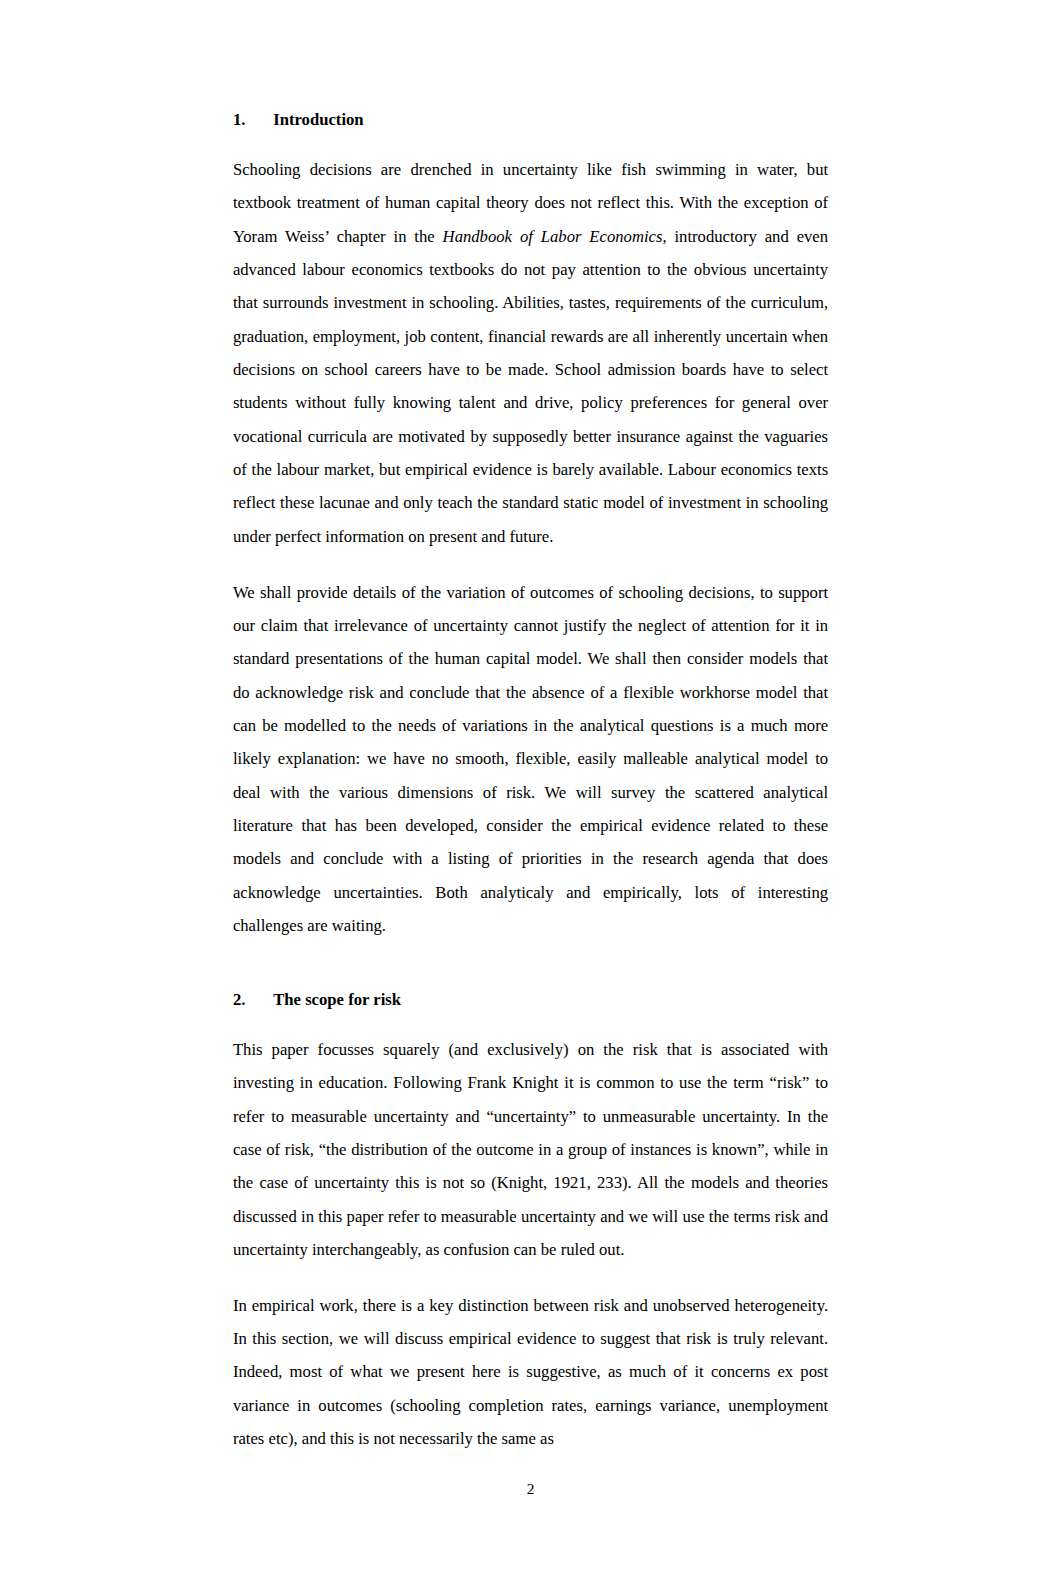1. Introduction
Schooling decisions are drenched in uncertainty like fish swimming in water, but textbook treatment of human capital theory does not reflect this. With the exception of Yoram Weiss’ chapter in the Handbook of Labor Economics, introductory and even advanced labour economics textbooks do not pay attention to the obvious uncertainty that surrounds investment in schooling. Abilities, tastes, requirements of the curriculum, graduation, employment, job content, financial rewards are all inherently uncertain when decisions on school careers have to be made. School admission boards have to select students without fully knowing talent and drive, policy preferences for general over vocational curricula are motivated by supposedly better insurance against the vaguaries of the labour market, but empirical evidence is barely available. Labour economics texts reflect these lacunae and only teach the standard static model of investment in schooling under perfect information on present and future.
We shall provide details of the variation of outcomes of schooling decisions, to support our claim that irrelevance of uncertainty cannot justify the neglect of attention for it in standard presentations of the human capital model. We shall then consider models that do acknowledge risk and conclude that the absence of a flexible workhorse model that can be modelled to the needs of variations in the analytical questions is a much more likely explanation: we have no smooth, flexible, easily malleable analytical model to deal with the various dimensions of risk. We will survey the scattered analytical literature that has been developed, consider the empirical evidence related to these models and conclude with a listing of priorities in the research agenda that does acknowledge uncertainties. Both analyticaly and empirically, lots of interesting challenges are waiting.
2. The scope for risk
This paper focusses squarely (and exclusively) on the risk that is associated with investing in education. Following Frank Knight it is common to use the term “risk” to refer to measurable uncertainty and “uncertainty” to unmeasurable uncertainty. In the case of risk, “the distribution of the outcome in a group of instances is known”, while in the case of uncertainty this is not so (Knight, 1921, 233). All the models and theories discussed in this paper refer to measurable uncertainty and we will use the terms risk and uncertainty interchangeably, as confusion can be ruled out.
In empirical work, there is a key distinction between risk and unobserved heterogeneity. In this section, we will discuss empirical evidence to suggest that risk is truly relevant. Indeed, most of what we present here is suggestive, as much of it concerns ex post variance in outcomes (schooling completion rates, earnings variance, unemployment rates etc), and this is not necessarily the same as
2